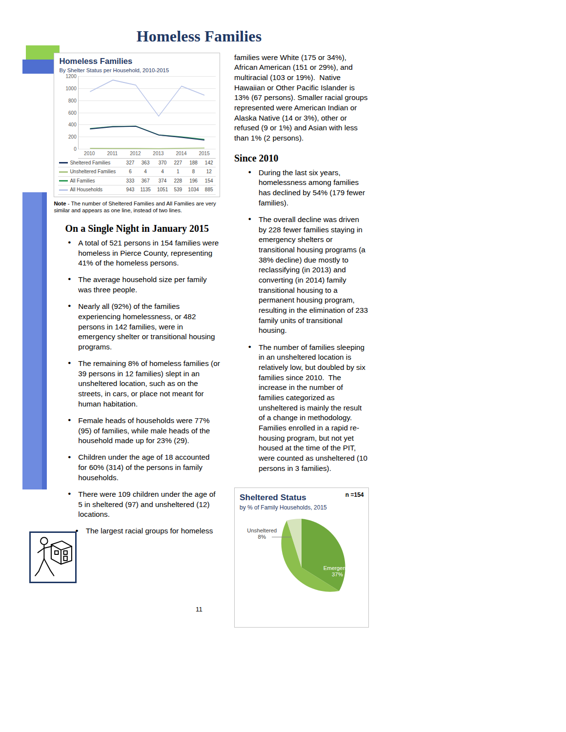Homeless Families
Homeless Families
By Shelter Status per Household, 2010-2015
1200
1000
800
600
400
200
0
2010
2011
2012
2013
2014
2015
| Sheltered Families | 327 | 363 | 370 | 227 | 188 | 142 |
| Unsheltered Families | 6 | 4 | 4 | 1 | 8 | 12 |
| All Families | 333 | 367 | 374 | 228 | 196 | 154 |
| All Households | 943 | 1135 | 1051 | 539 | 1034 | 885 |
Note - The number of Sheltered Families and All Families are very similar and appears as one line, instead of two lines.
On a Single Night in January 2015
A total of 521 persons in 154 families were homeless in Pierce County, representing 41% of the homeless persons.
The average household size per family was three people.
Nearly all (92%) of the families experiencing homelessness, or 482 persons in 142 families, were in emergency shelter or transitional housing programs.
The remaining 8% of homeless families (or 39 persons in 12 families) slept in an unsheltered location, such as on the streets, in cars, or place not meant for human habitation.
Female heads of households were 77% (95) of families, while male heads of the household made up for 23% (29).
Children under the age of 18 accounted for 60% (314) of the persons in family households.
There were 109 children under the age of 5 in sheltered (97) and unsheltered (12) locations.
The largest racial groups for homeless
families were White (175 or 34%), African American (151 or 29%), and multiracial (103 or 19%). Native Hawaiian or Other Pacific Islander is 13% (67 persons). Smaller racial groups represented were American Indian or Alaska Native (14 or 3%), other or refused (9 or 1%) and Asian with less than 1% (2 persons).
Since 2010
During the last six years, homelessness among families has declined by 54% (179 fewer families).
The overall decline was driven by 228 fewer families staying in emergency shelters or transitional housing programs (a 38% decline) due mostly to reclassifying (in 2013) and converting (in 2014) family transitional housing to a permanent housing program, resulting in the elimination of 233 family units of transitional housing.
The number of families sleeping in an unsheltered location is relatively low, but doubled by six families since 2010. The increase in the number of families categorized as unsheltered is mainly the result of a change in methodology. Families enrolled in a rapid re-housing program, but not yet housed at the time of the PIT, were counted as unsheltered (10 persons in 3 families).
n =154
Sheltered Status
by % of Family Households, 2015
Unsheltered
8%
Emergency
37%
Transitional
55%
11